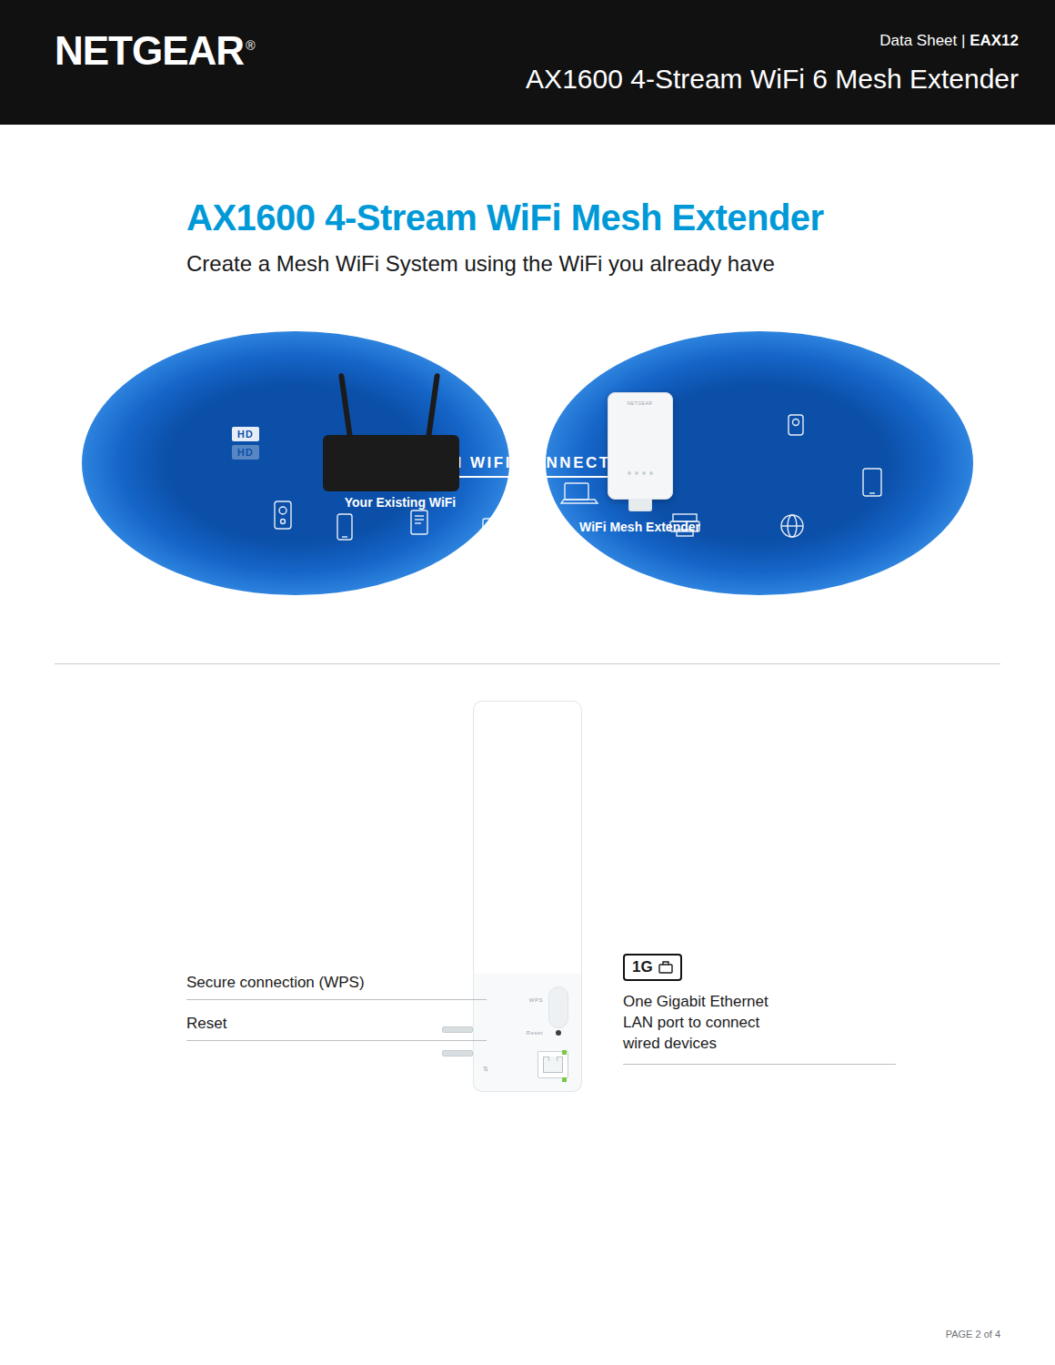NETGEAR®
Data Sheet | EAX12
AX1600 4-Stream WiFi 6 Mesh Extender
AX1600 4-Stream WiFi Mesh Extender
Create a Mesh WiFi System using the WiFi you already have
MESH WIFI CONNECTION
Your Existing WiFi
NETGEAR
WiFi Mesh Extender
HD
HD
TV
WPS
Reset
⇅
Secure connection (WPS)
Reset
1G
One Gigabit Ethernet
LAN port to connect
wired devices
PAGE 2 of 4